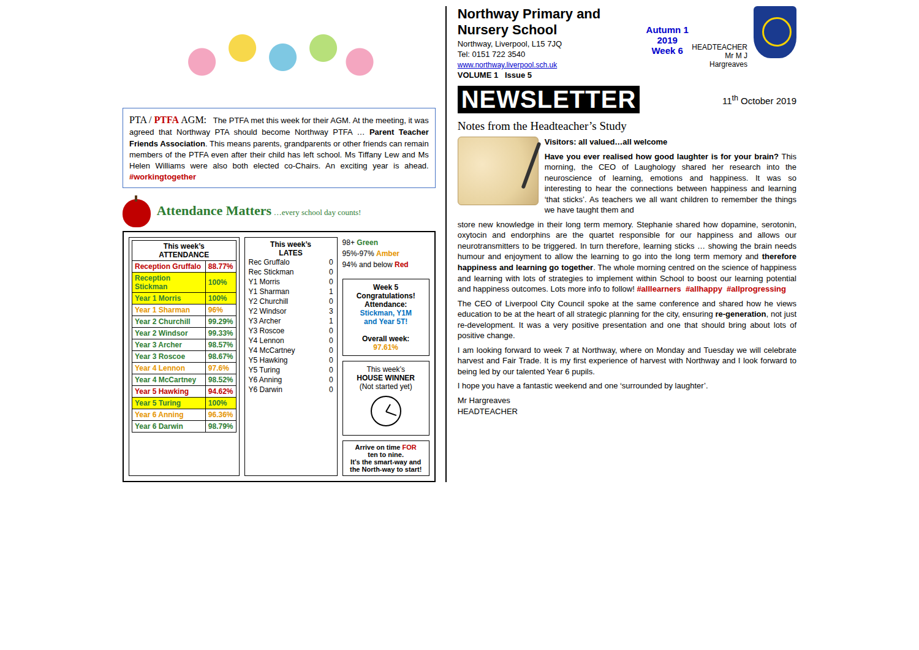PTA / PTFA AGM: The PTFA met this week for their AGM. At the meeting, it was agreed that Northway PTA should become Northway PTFA … Parent Teacher Friends Association. This means parents, grandparents or other friends can remain members of the PTFA even after their child has left school. Ms Tiffany Lew and Ms Helen Williams were also both elected co-Chairs. An exciting year is ahead. #workingtogether
Attendance Matters …every school day counts!
| This week’s ATTENDANCE |
| Reception Gruffalo | 88.77% |
| Reception Stickman | 100% |
| Year 1 Morris | 100% |
| Year 1 Sharman | 96% |
| Year 2 Churchill | 99.29% |
| Year 2 Windsor | 99.33% |
| Year 3 Archer | 98.57% |
| Year 3 Roscoe | 98.67% |
| Year 4 Lennon | 97.6% |
| Year 4 McCartney | 98.52% |
| Year 5 Hawking | 94.62% |
| Year 5 Turing | 100% |
| Year 6 Anning | 96.36% |
| Year 6 Darwin | 98.79% |
This week’s
LATES
| Rec Gruffalo | 0 |
| Rec Stickman | 0 |
| Y1 Morris | 0 |
| Y1 Sharman | 1 |
| Y2 Churchill | 0 |
| Y2 Windsor | 3 |
| Y3 Archer | 1 |
| Y3 Roscoe | 0 |
| Y4 Lennon | 0 |
| Y4 McCartney | 0 |
| Y5 Hawking | 0 |
| Y5 Turing | 0 |
| Y6 Anning | 0 |
| Y6 Darwin | 0 |
98+ Green
95%-97% Amber
94% and below Red
Week 5
Congratulations!
Attendance:
Stickman, Y1M
and Year 5T!
Overall week:
97.61%
This week’s
HOUSE WINNER
(Not started yet)
Arrive on time FOR
ten to nine.
It’s the smart-way and
the North-way to start!
Northway Primary and Nursery School
Northway, Liverpool, L15 7JQ
Tel: 0151 722 3540
www.northway.liverpool.sch.uk
VOLUME 1 Issue 5
Autumn 1 2019
Week 6
HEADTEACHER
Mr M J Hargreaves
NEWSLETTER 11th October 2019
Notes from the Headteacher’s Study
Visitors: all valued…all welcome
Have you ever realised how good laughter is for your brain? This morning, the CEO of Laughology shared her research into the neuroscience of learning, emotions and happiness. It was so interesting to hear the connections between happiness and learning ‘that sticks’. As teachers we all want children to remember the things we have taught them and
store new knowledge in their long term memory. Stephanie shared how dopamine, serotonin, oxytocin and endorphins are the quartet responsible for our happiness and allows our neurotransmitters to be triggered. In turn therefore, learning sticks … showing the brain needs humour and enjoyment to allow the learning to go into the long term memory and therefore happiness and learning go together. The whole morning centred on the science of happiness and learning with lots of strategies to implement within School to boost our learning potential and happiness outcomes. Lots more info to follow! #alllearners #allhappy #allprogressing
The CEO of Liverpool City Council spoke at the same conference and shared how he views education to be at the heart of all strategic planning for the city, ensuring re-generation, not just re-development. It was a very positive presentation and one that should bring about lots of positive change.
I am looking forward to week 7 at Northway, where on Monday and Tuesday we will celebrate harvest and Fair Trade. It is my first experience of harvest with Northway and I look forward to being led by our talented Year 6 pupils.
I hope you have a fantastic weekend and one ‘surrounded by laughter’.
Mr Hargreaves
HEADTEACHER